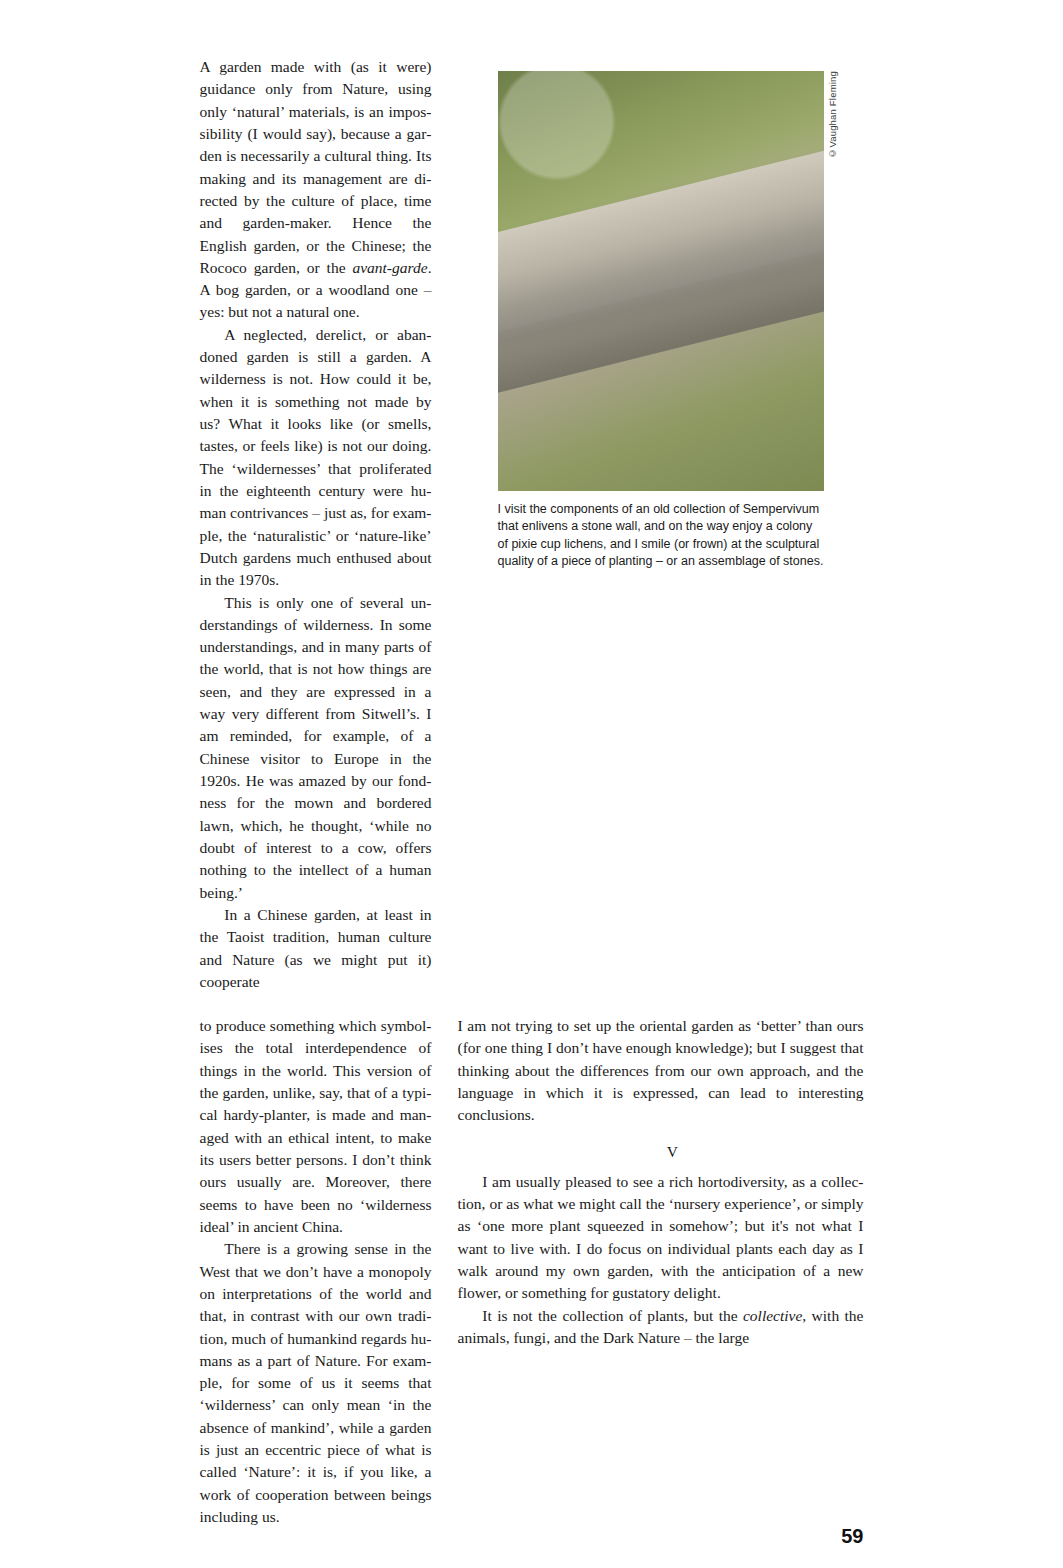A garden made with (as it were) guidance only from Nature, using only ‘natural’ materials, is an impossibility (I would say), because a garden is necessarily a cultural thing. Its making and its management are directed by the culture of place, time and garden-maker. Hence the English garden, or the Chinese; the Rococo garden, or the avant-garde. A bog garden, or a woodland one – yes: but not a natural one.
A neglected, derelict, or abandoned garden is still a garden. A wilderness is not. How could it be, when it is something not made by us? What it looks like (or smells, tastes, or feels like) is not our doing. The ‘wildernesses’ that proliferated in the eighteenth century were human contrivances – just as, for example, the ‘naturalistic’ or ‘nature-like’ Dutch gardens much enthused about in the 1970s.
This is only one of several understandings of wilderness. In some understandings, and in many parts of the world, that is not how things are seen, and they are expressed in a way very different from Sitwell’s. I am reminded, for example, of a Chinese visitor to Europe in the 1920s. He was amazed by our fondness for the mown and bordered lawn, which, he thought, ‘while no doubt of interest to a cow, offers nothing to the intellect of a human being.’
In a Chinese garden, at least in the Taoist tradition, human culture and Nature (as we might put it) cooperate
©Vaughan Fleming
I visit the components of an old collection of Sempervivum that enlivens a stone wall, and on the way enjoy a colony of pixie cup lichens, and I smile (or frown) at the sculptural quality of a piece of planting – or an assemblage of stones.
to produce something which symbolises the total interdependence of things in the world. This version of the garden, unlike, say, that of a typical hardy-planter, is made and managed with an ethical intent, to make its users better persons. I don’t think ours usually are. Moreover, there seems to have been no ‘wilderness ideal’ in ancient China.
There is a growing sense in the West that we don’t have a monopoly on interpretations of the world and that, in contrast with our own tradition, much of humankind regards humans as a part of Nature. For example, for some of us it seems that ‘wilderness’ can only mean ‘in the absence of mankind’, while a garden is just an eccentric piece of what is called ‘Nature’: it is, if you like, a work of cooperation between beings including us.
I am not trying to set up the oriental garden as ‘better’ than ours (for one thing I don’t have enough knowledge); but I suggest that thinking about the differences from our own approach, and the language in which it is expressed, can lead to interesting conclusions.
V
I am usually pleased to see a rich hortodiversity, as a collection, or as what we might call the ‘nursery experience’, or simply as ‘one more plant squeezed in somehow’; but it's not what I want to live with. I do focus on individual plants each day as I walk around my own garden, with the anticipation of a new flower, or something for gustatory delight.
It is not the collection of plants, but the collective, with the animals, fungi, and the Dark Nature – the large
59